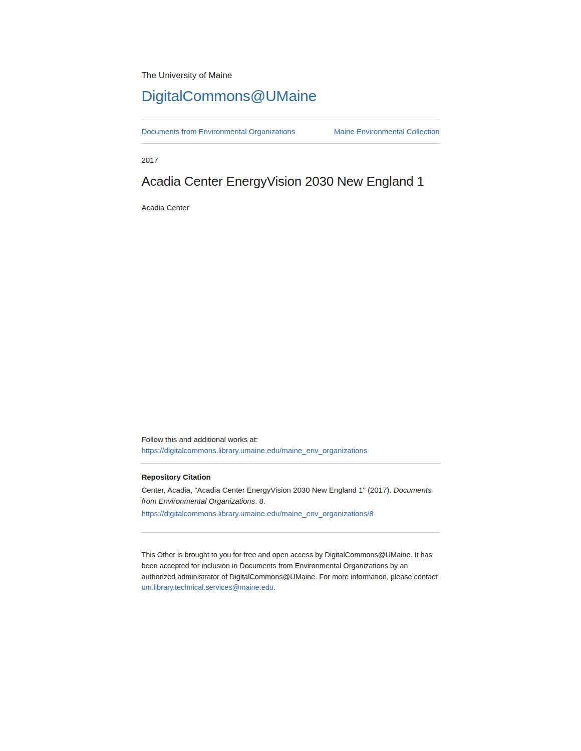The University of Maine
DigitalCommons@UMaine
Documents from Environmental Organizations
Maine Environmental Collection
2017
Acadia Center EnergyVision 2030 New England 1
Acadia Center
Follow this and additional works at: https://digitalcommons.library.umaine.edu/maine_env_organizations
Repository Citation
Center, Acadia, "Acadia Center EnergyVision 2030 New England 1" (2017). Documents from Environmental Organizations. 8. https://digitalcommons.library.umaine.edu/maine_env_organizations/8
This Other is brought to you for free and open access by DigitalCommons@UMaine. It has been accepted for inclusion in Documents from Environmental Organizations by an authorized administrator of DigitalCommons@UMaine. For more information, please contact um.library.technical.services@maine.edu.